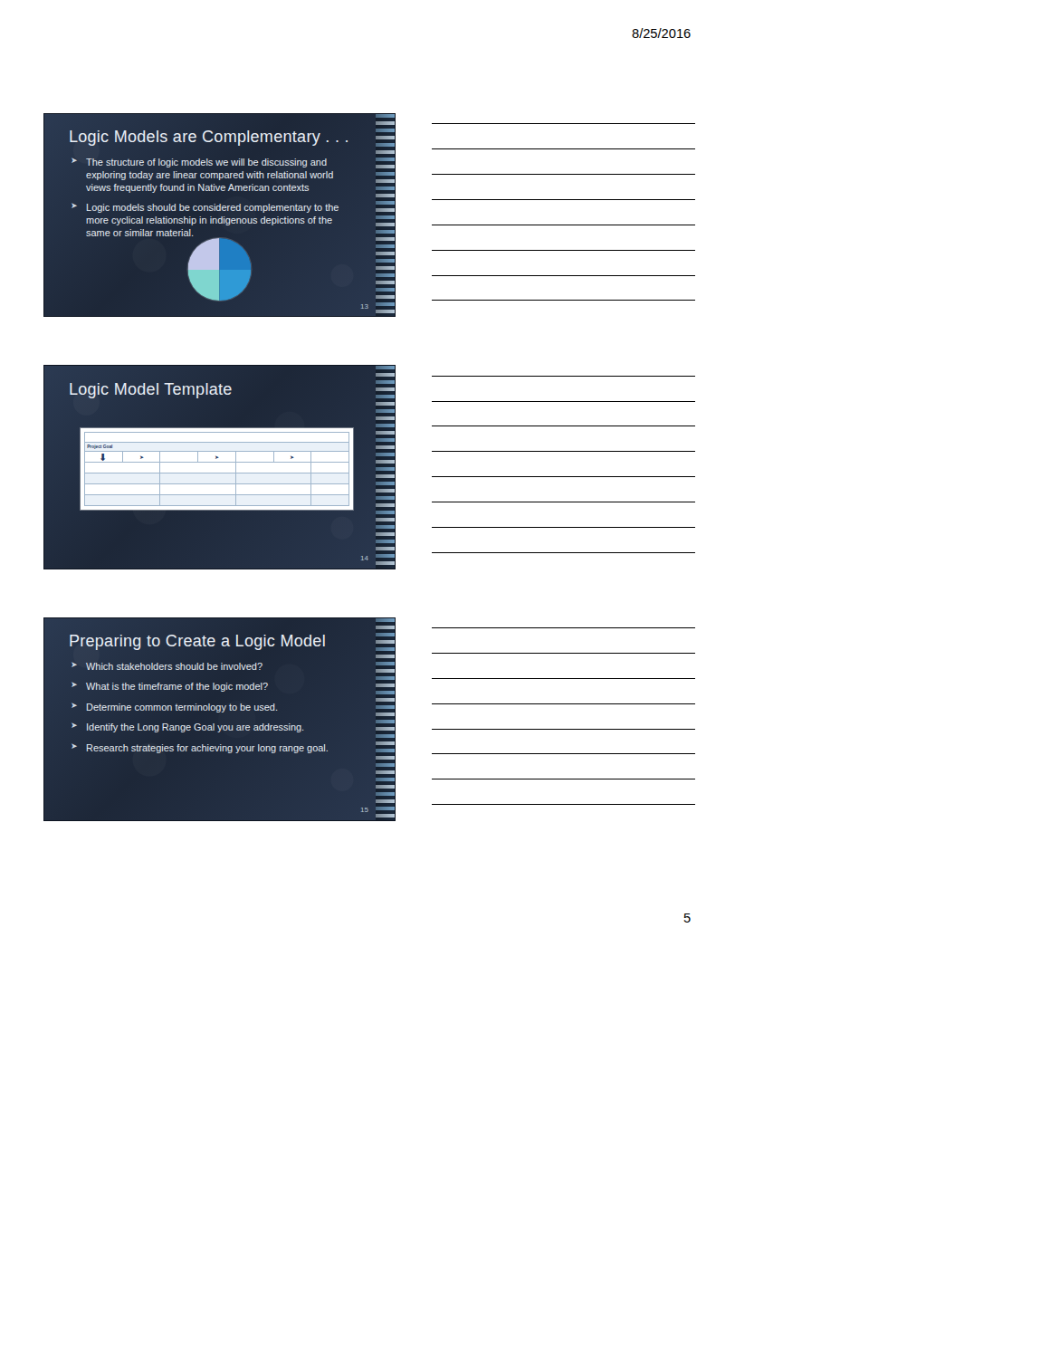8/25/2016
Logic Models are Complementary . . .
The structure of logic models we will be discussing and exploring today are linear compared with relational world views frequently found in Native American contexts
Logic models should be considered complementary to the more cyclical relationship in indigenous depictions of the same or similar material.
13
Logic Model Template
| Problem Statement |
| Project Goal |
| INPUTS | ➤ | ACTIVITIES | ➤ | OUTPUTS | ➤ | OUTCOMES |
⬇
14
Preparing to Create a Logic Model
Which stakeholders should be involved?
What is the timeframe of the logic model?
Determine common terminology to be used.
Identify the Long Range Goal you are addressing.
Research strategies for achieving your long range goal.
15
5